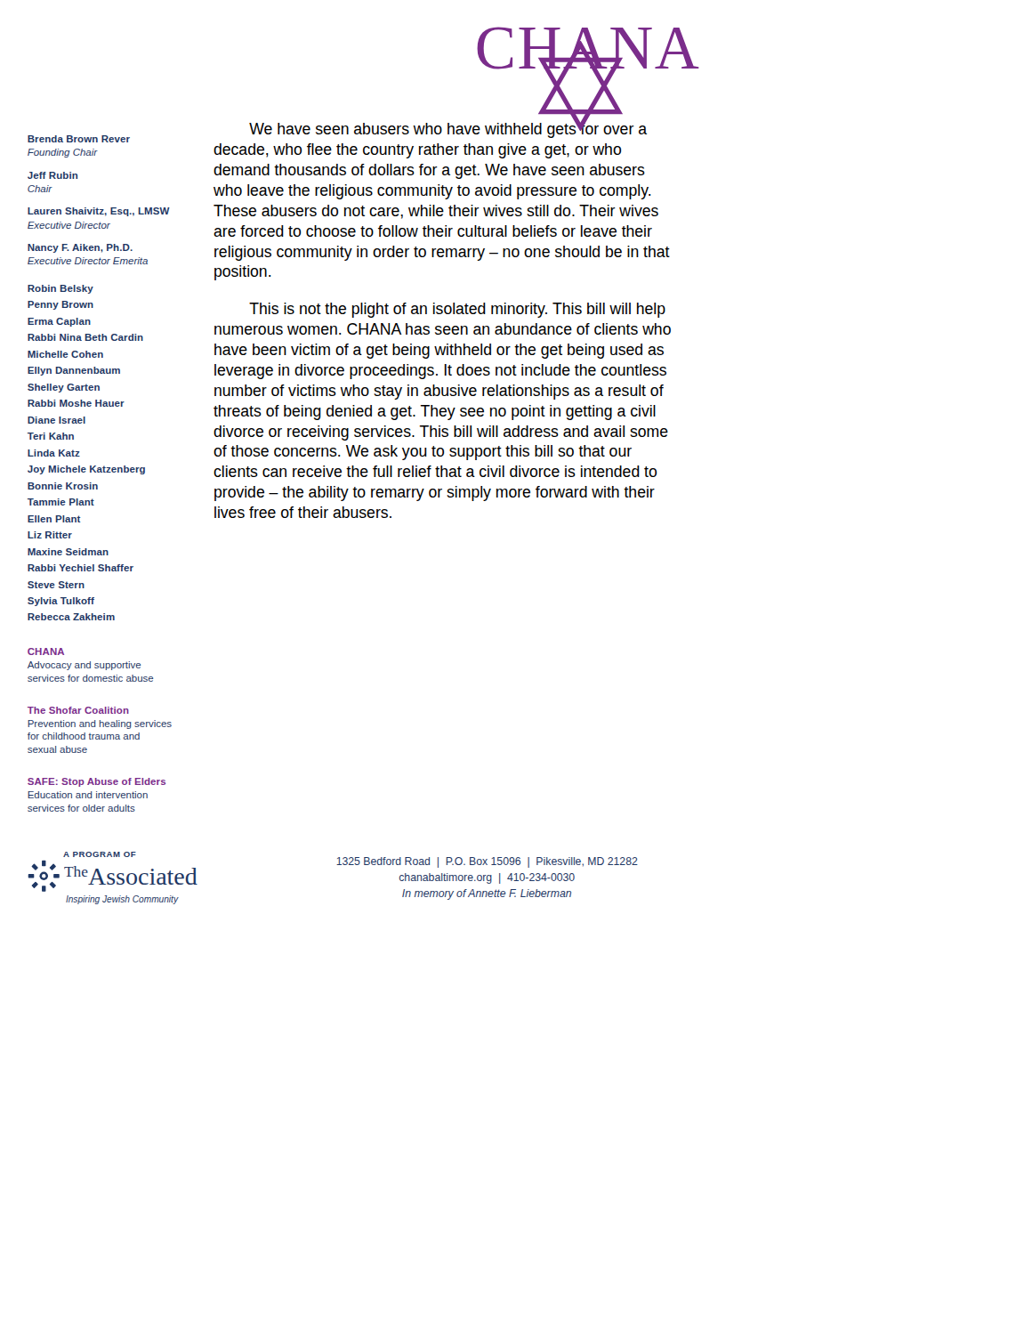CHANA
Brenda Brown Rever
Founding Chair
Jeff Rubin
Chair
Lauren Shaivitz, Esq., LMSW
Executive Director
Nancy F. Aiken, Ph.D.
Executive Director Emerita
Robin Belsky
Penny Brown
Erma Caplan
Rabbi Nina Beth Cardin
Michelle Cohen
Ellyn Dannenbaum
Shelley Garten
Rabbi Moshe Hauer
Diane Israel
Teri Kahn
Linda Katz
Joy Michele Katzenberg
Bonnie Krosin
Tammie Plant
Ellen Plant
Liz Ritter
Maxine Seidman
Rabbi Yechiel Shaffer
Steve Stern
Sylvia Tulkoff
Rebecca Zakheim
CHANA
Advocacy and supportive
services for domestic abuse
The Shofar Coalition
Prevention and healing services
for childhood trauma and
sexual abuse
SAFE: Stop Abuse of Elders
Education and intervention
services for older adults
We have seen abusers who have withheld gets for over a decade, who flee the country rather than give a get, or who demand thousands of dollars for a get. We have seen abusers who leave the religious community to avoid pressure to comply. These abusers do not care, while their wives still do. Their wives are forced to choose to follow their cultural beliefs or leave their religious community in order to remarry – no one should be in that position.
This is not the plight of an isolated minority. This bill will help numerous women. CHANA has seen an abundance of clients who have been victim of a get being withheld or the get being used as leverage in divorce proceedings. It does not include the countless number of victims who stay in abusive relationships as a result of threats of being denied a get. They see no point in getting a civil divorce or receiving services. This bill will address and avail some of those concerns. We ask you to support this bill so that our clients can receive the full relief that a civil divorce is intended to provide – the ability to remarry or simply more forward with their lives free of their abusers.
A PROGRAM OF
The Associated
Inspiring Jewish Community
1325 Bedford Road | P.O. Box 15096 | Pikesville, MD 21282
chanabaltimore.org | 410-234-0030
In memory of Annette F. Lieberman